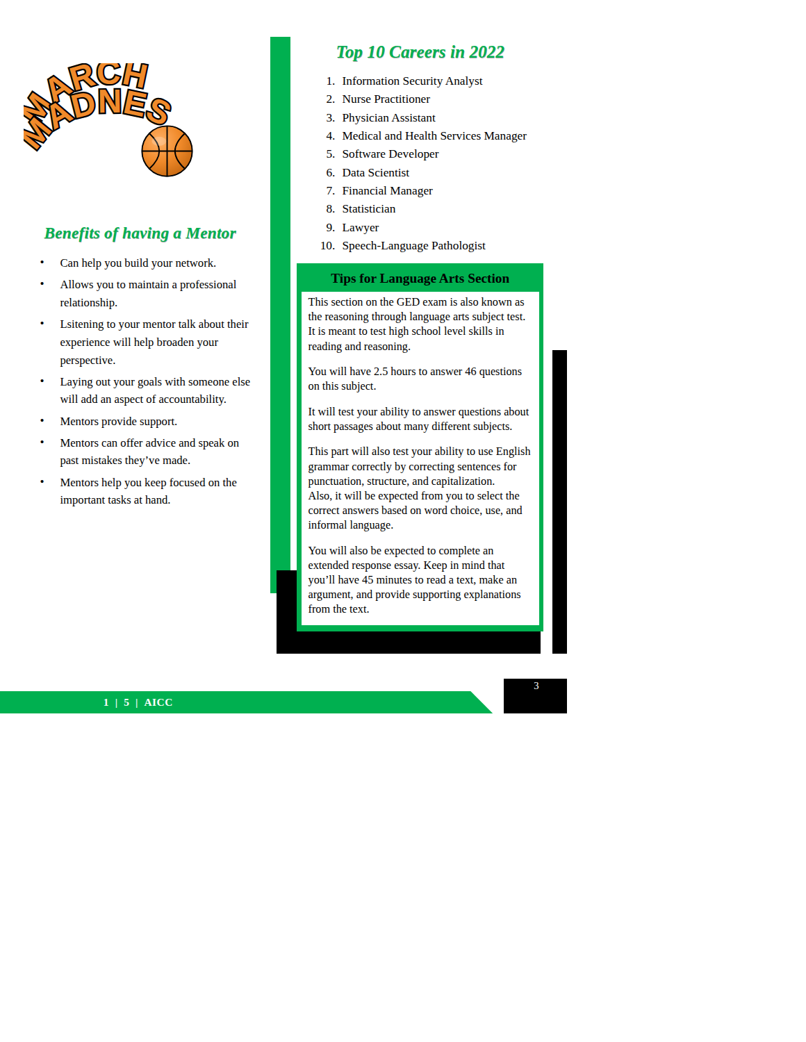MARCH MADNESS MARCH MADNESS
Benefits of having a Mentor
Can help you build your network.
Allows you to maintain a professional relationship.
Lsitening to your mentor talk about their experience will help broaden your perspective.
Laying out your goals with someone else will add an aspect of accountability.
Mentors provide support.
Mentors can offer advice and speak on past mistakes they’ve made.
Mentors help you keep focused on the important tasks at hand.
Top 10 Careers in 2022
Information Security Analyst
Nurse Practitioner
Physician Assistant
Medical and Health Services Manager
Software Developer
Data Scientist
Financial Manager
Statistician
Lawyer
Speech-Language Pathologist
Tips for Language Arts Section
This section on the GED exam is also known as the reasoning through language arts subject test. It is meant to test high school level skills in reading and reasoning.
You will have 2.5 hours to answer 46 questions on this subject.
It will test your ability to answer questions about short passages about many different subjects.
This part will also test your ability to use English grammar correctly by correcting sentences for punctuation, structure, and capitalization.
Also, it will be expected from you to select the correct answers based on word choice, use, and informal language.
You will also be expected to complete an extended response essay. Keep in mind that you’ll have 45 minutes to read a text, make an argument, and provide supporting explanations from the text.
1 | 5 | AICC
3